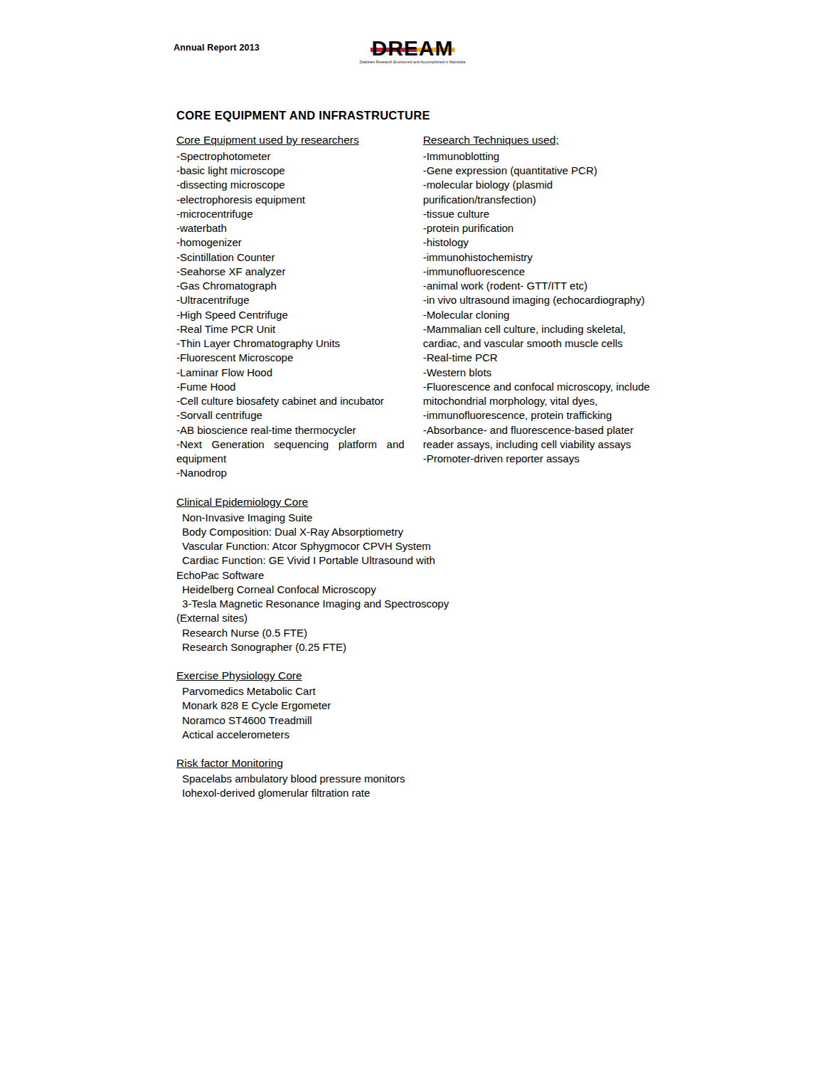Annual Report 2013
DREAM
Diabetes Research Envisioned and Accomplished in Manitoba
CORE EQUIPMENT AND INFRASTRUCTURE
Core Equipment used by researchers
Spectrophotometer
basic light microscope
dissecting microscope
electrophoresis equipment
microcentrifuge
waterbath
homogenizer
Scintillation Counter
Seahorse XF analyzer
Gas Chromatograph
Ultracentrifuge
High Speed Centrifuge
Real Time PCR Unit
Thin Layer Chromatography Units
Fluorescent Microscope
Laminar Flow Hood
Fume Hood
Cell culture biosafety cabinet and incubator
Sorvall centrifuge
AB bioscience real-time thermocycler
Next Generation sequencing platform and equipment
Nanodrop
Research Techniques used;
Immunoblotting
Gene expression (quantitative PCR)
molecular biology (plasmid purification/transfection)
tissue culture
protein purification
histology
immunohistochemistry
immunofluorescence
animal work (rodent- GTT/ITT etc)
in vivo ultrasound imaging (echocardiography)
Molecular cloning
Mammalian cell culture, including skeletal, cardiac, and vascular smooth muscle cells
Real-time PCR
Western blots
Fluorescence and confocal microscopy, include mitochondrial morphology, vital dyes,
immunofluorescence, protein trafficking
Absorbance- and fluorescence-based plater reader assays, including cell viability assays
Promoter-driven reporter assays
Clinical Epidemiology Core
Non-Invasive Imaging Suite
Body Composition: Dual X-Ray Absorptiometry
Vascular Function: Atcor Sphygmocor CPVH System
Cardiac Function: GE Vivid I Portable Ultrasound with
EchoPac Software
Heidelberg Corneal Confocal Microscopy
3-Tesla Magnetic Resonance Imaging and Spectroscopy
(External sites)
Research Nurse (0.5 FTE)
Research Sonographer (0.25 FTE)
Exercise Physiology Core
Parvomedics Metabolic Cart
Monark 828 E Cycle Ergometer
Noramco ST4600 Treadmill
Actical accelerometers
Risk factor Monitoring
Spacelabs ambulatory blood pressure monitors
Iohexol-derived glomerular filtration rate